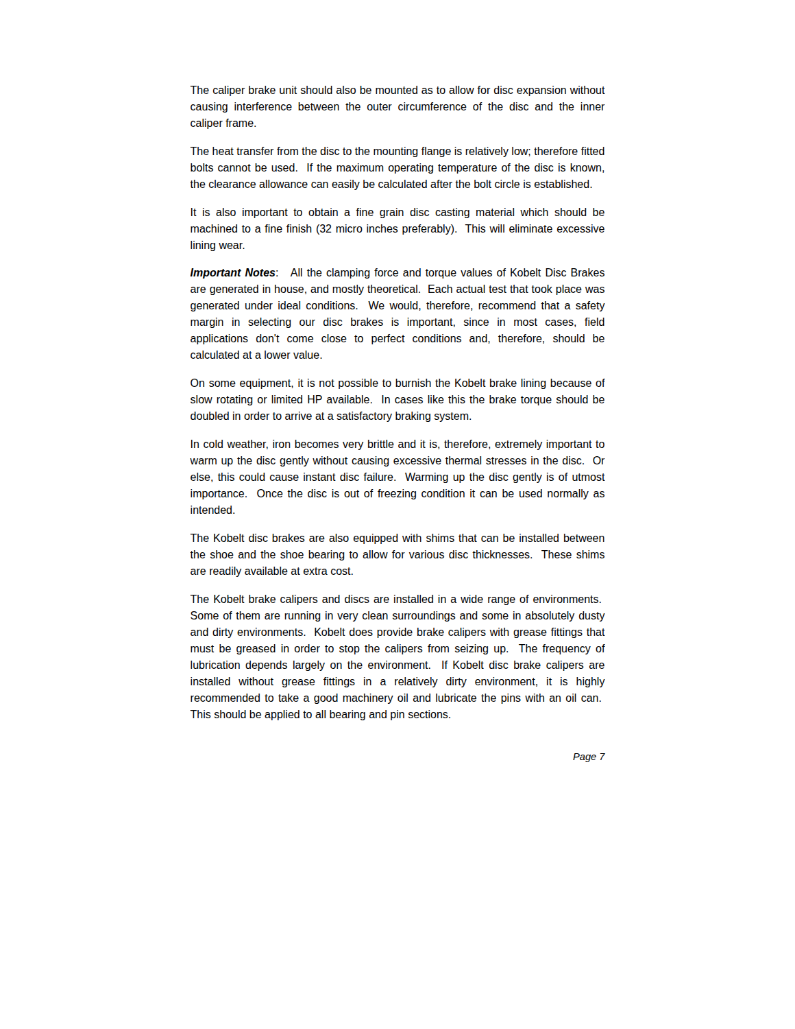The caliper brake unit should also be mounted as to allow for disc expansion without causing interference between the outer circumference of the disc and the inner caliper frame.
The heat transfer from the disc to the mounting flange is relatively low; therefore fitted bolts cannot be used. If the maximum operating temperature of the disc is known, the clearance allowance can easily be calculated after the bolt circle is established.
It is also important to obtain a fine grain disc casting material which should be machined to a fine finish (32 micro inches preferably). This will eliminate excessive lining wear.
Important Notes: All the clamping force and torque values of Kobelt Disc Brakes are generated in house, and mostly theoretical. Each actual test that took place was generated under ideal conditions. We would, therefore, recommend that a safety margin in selecting our disc brakes is important, since in most cases, field applications don't come close to perfect conditions and, therefore, should be calculated at a lower value.
On some equipment, it is not possible to burnish the Kobelt brake lining because of slow rotating or limited HP available. In cases like this the brake torque should be doubled in order to arrive at a satisfactory braking system.
In cold weather, iron becomes very brittle and it is, therefore, extremely important to warm up the disc gently without causing excessive thermal stresses in the disc. Or else, this could cause instant disc failure. Warming up the disc gently is of utmost importance. Once the disc is out of freezing condition it can be used normally as intended.
The Kobelt disc brakes are also equipped with shims that can be installed between the shoe and the shoe bearing to allow for various disc thicknesses. These shims are readily available at extra cost.
The Kobelt brake calipers and discs are installed in a wide range of environments. Some of them are running in very clean surroundings and some in absolutely dusty and dirty environments. Kobelt does provide brake calipers with grease fittings that must be greased in order to stop the calipers from seizing up. The frequency of lubrication depends largely on the environment. If Kobelt disc brake calipers are installed without grease fittings in a relatively dirty environment, it is highly recommended to take a good machinery oil and lubricate the pins with an oil can. This should be applied to all bearing and pin sections.
Page 7